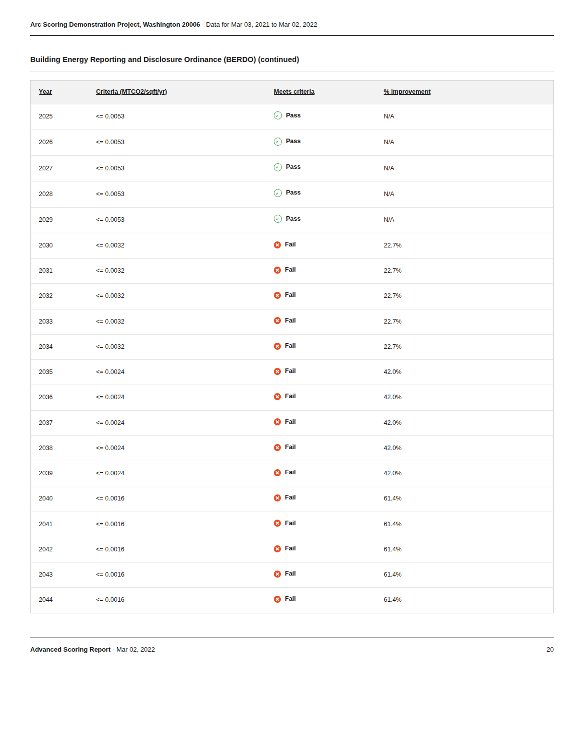Arc Scoring Demonstration Project, Washington 20006 - Data for Mar 03, 2021 to Mar 02, 2022
Building Energy Reporting and Disclosure Ordinance (BERDO) (continued)
| Year | Criteria (MTCO2/sqft/yr) | Meets criteria | % improvement |
| --- | --- | --- | --- |
| 2025 | <= 0.0053 | Pass | N/A |
| 2026 | <= 0.0053 | Pass | N/A |
| 2027 | <= 0.0053 | Pass | N/A |
| 2028 | <= 0.0053 | Pass | N/A |
| 2029 | <= 0.0053 | Pass | N/A |
| 2030 | <= 0.0032 | Fail | 22.7% |
| 2031 | <= 0.0032 | Fail | 22.7% |
| 2032 | <= 0.0032 | Fail | 22.7% |
| 2033 | <= 0.0032 | Fail | 22.7% |
| 2034 | <= 0.0032 | Fail | 22.7% |
| 2035 | <= 0.0024 | Fail | 42.0% |
| 2036 | <= 0.0024 | Fail | 42.0% |
| 2037 | <= 0.0024 | Fail | 42.0% |
| 2038 | <= 0.0024 | Fail | 42.0% |
| 2039 | <= 0.0024 | Fail | 42.0% |
| 2040 | <= 0.0016 | Fail | 61.4% |
| 2041 | <= 0.0016 | Fail | 61.4% |
| 2042 | <= 0.0016 | Fail | 61.4% |
| 2043 | <= 0.0016 | Fail | 61.4% |
| 2044 | <= 0.0016 | Fail | 61.4% |
Advanced Scoring Report - Mar 02, 2022
20